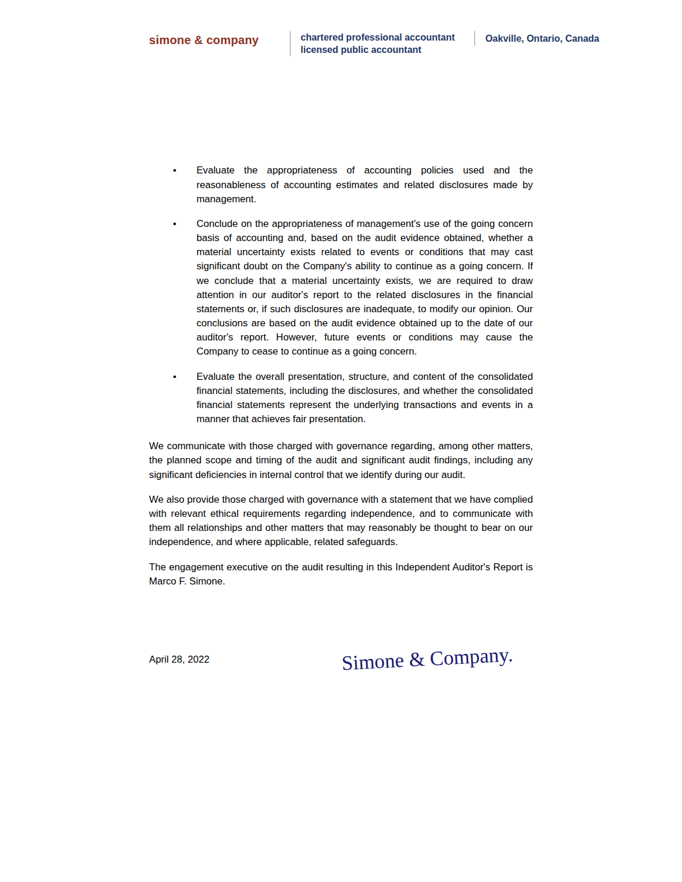simone & company
chartered professional accountant
licensed public accountant
Oakville, Ontario, Canada
Evaluate the appropriateness of accounting policies used and the reasonableness of accounting estimates and related disclosures made by management.
Conclude on the appropriateness of management's use of the going concern basis of accounting and, based on the audit evidence obtained, whether a material uncertainty exists related to events or conditions that may cast significant doubt on the Company's ability to continue as a going concern. If we conclude that a material uncertainty exists, we are required to draw attention in our auditor's report to the related disclosures in the financial statements or, if such disclosures are inadequate, to modify our opinion. Our conclusions are based on the audit evidence obtained up to the date of our auditor's report. However, future events or conditions may cause the Company to cease to continue as a going concern.
Evaluate the overall presentation, structure, and content of the consolidated financial statements, including the disclosures, and whether the consolidated financial statements represent the underlying transactions and events in a manner that achieves fair presentation.
We communicate with those charged with governance regarding, among other matters, the planned scope and timing of the audit and significant audit findings, including any significant deficiencies in internal control that we identify during our audit.
We also provide those charged with governance with a statement that we have complied with relevant ethical requirements regarding independence, and to communicate with them all relationships and other matters that may reasonably be thought to bear on our independence, and where applicable, related safeguards.
The engagement executive on the audit resulting in this Independent Auditor's Report is Marco F. Simone.
April 28, 2022
Simone & Company.